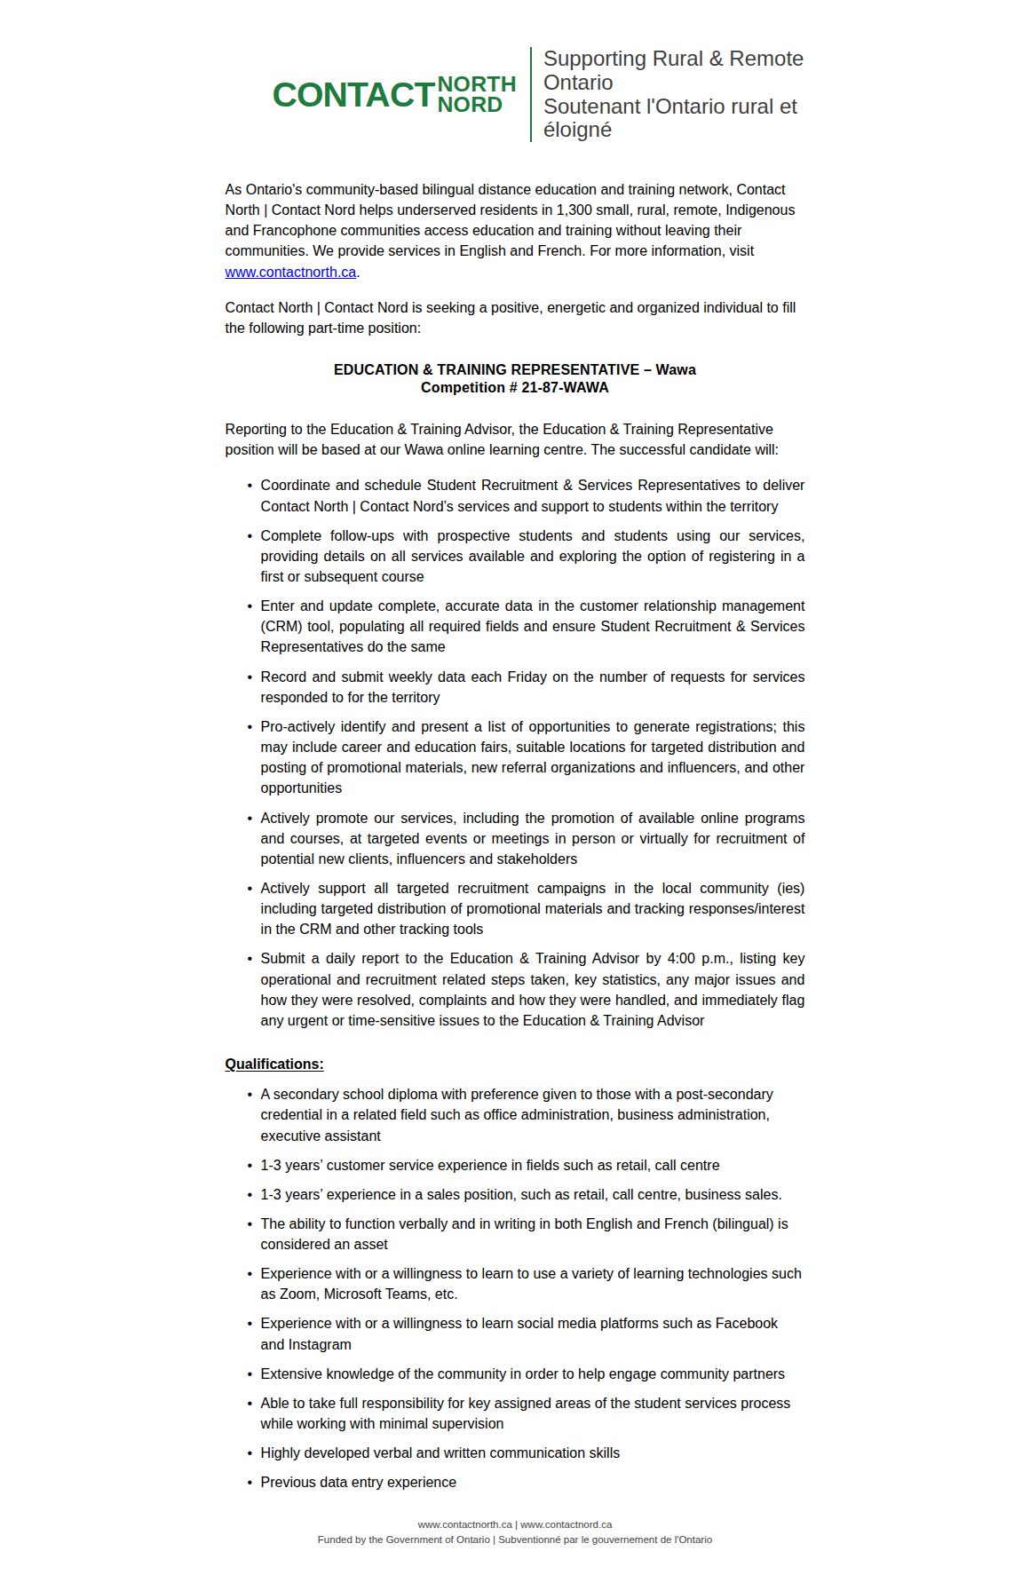CONTACT
NORTH NORD
Supporting Rural & Remote Ontario Soutenant l'Ontario rural et éloigné
As Ontario's community-based bilingual distance education and training network, Contact North | Contact Nord helps underserved residents in 1,300 small, rural, remote, Indigenous and Francophone communities access education and training without leaving their communities. We provide services in English and French. For more information, visit www.contactnorth.ca.
Contact North | Contact Nord is seeking a positive, energetic and organized individual to fill the following part-time position:
EDUCATION & TRAINING REPRESENTATIVE – Wawa Competition # 21-87-WAWA
Reporting to the Education & Training Advisor, the Education & Training Representative position will be based at our Wawa online learning centre. The successful candidate will:
Coordinate and schedule Student Recruitment & Services Representatives to deliver Contact North | Contact Nord’s services and support to students within the territory
Complete follow-ups with prospective students and students using our services, providing details on all services available and exploring the option of registering in a first or subsequent course
Enter and update complete, accurate data in the customer relationship management (CRM) tool, populating all required fields and ensure Student Recruitment & Services Representatives do the same
Record and submit weekly data each Friday on the number of requests for services responded to for the territory
Pro-actively identify and present a list of opportunities to generate registrations; this may include career and education fairs, suitable locations for targeted distribution and posting of promotional materials, new referral organizations and influencers, and other opportunities
Actively promote our services, including the promotion of available online programs and courses, at targeted events or meetings in person or virtually for recruitment of potential new clients, influencers and stakeholders
Actively support all targeted recruitment campaigns in the local community (ies) including targeted distribution of promotional materials and tracking responses/interest in the CRM and other tracking tools
Submit a daily report to the Education & Training Advisor by 4:00 p.m., listing key operational and recruitment related steps taken, key statistics, any major issues and how they were resolved, complaints and how they were handled, and immediately flag any urgent or time-sensitive issues to the Education & Training Advisor
Qualifications:
A secondary school diploma with preference given to those with a post-secondary credential in a related field such as office administration, business administration, executive assistant
1-3 years’ customer service experience in fields such as retail, call centre
1-3 years’ experience in a sales position, such as retail, call centre, business sales.
The ability to function verbally and in writing in both English and French (bilingual) is considered an asset
Experience with or a willingness to learn to use a variety of learning technologies such as Zoom, Microsoft Teams, etc.
Experience with or a willingness to learn social media platforms such as Facebook and Instagram
Extensive knowledge of the community in order to help engage community partners
Able to take full responsibility for key assigned areas of the student services process while working with minimal supervision
Highly developed verbal and written communication skills
Previous data entry experience
www.contactnorth.ca | www.contactnord.ca
Funded by the Government of Ontario | Subventionné par le gouvernement de l'Ontario